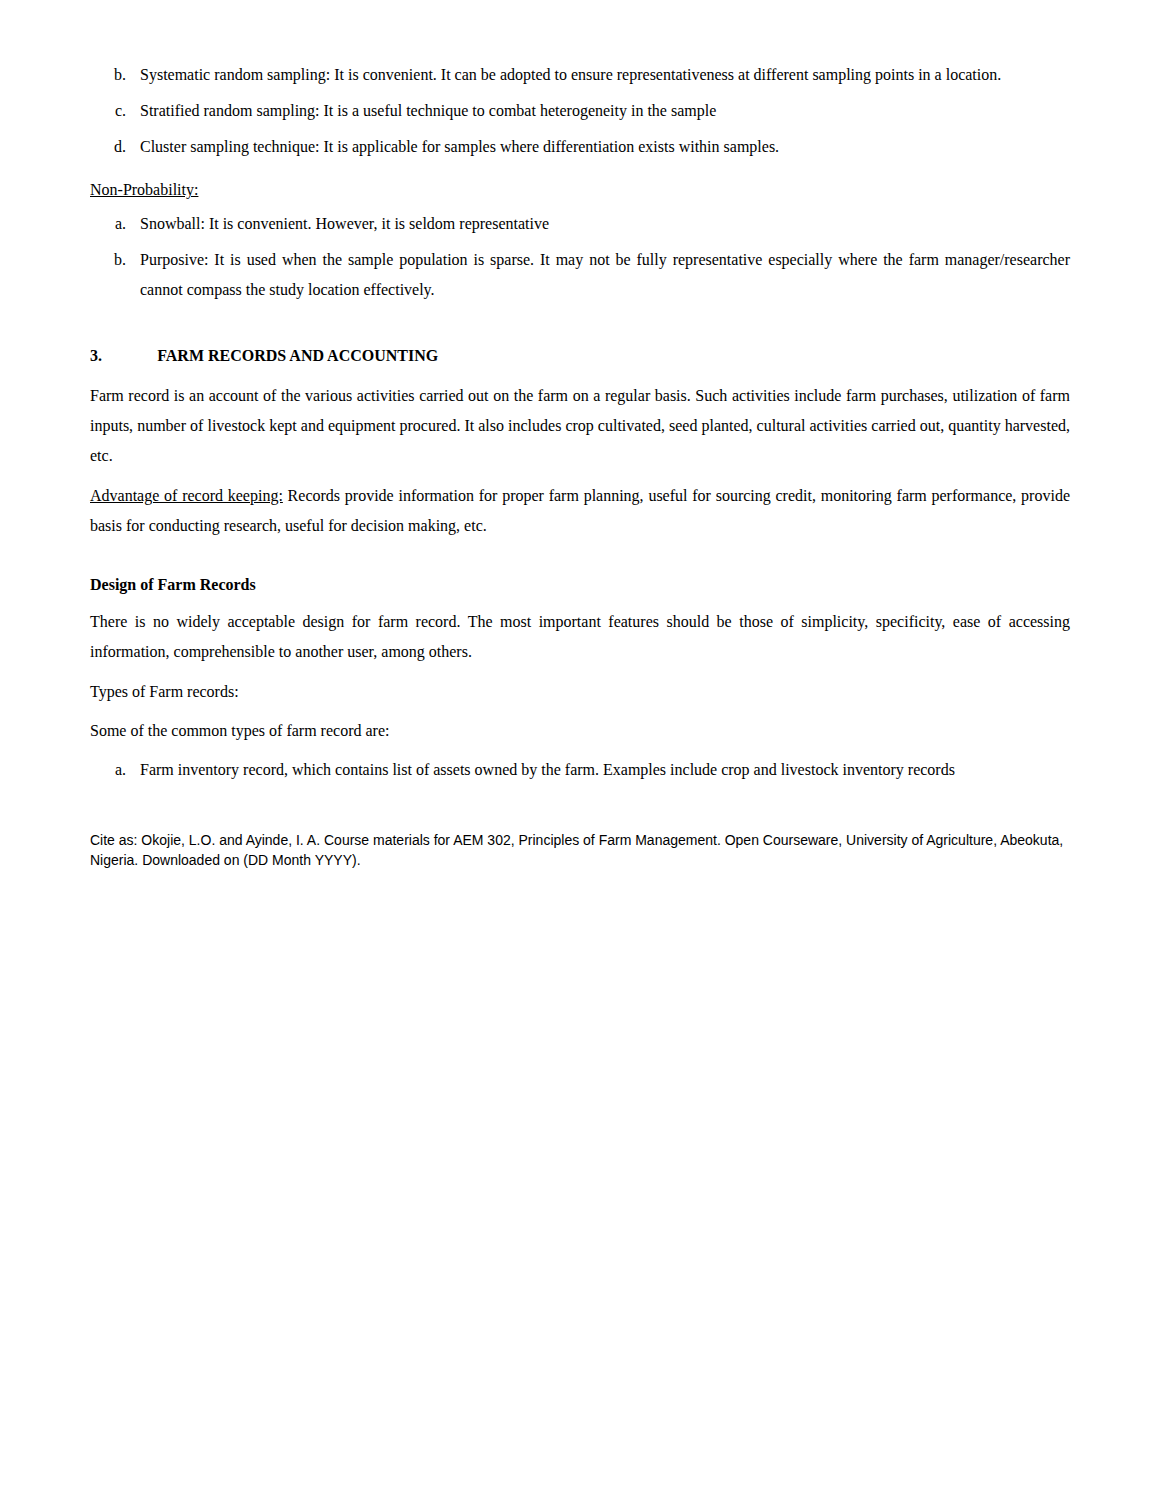Systematic random sampling: It is convenient. It can be adopted to ensure representativeness at different sampling points in a location.
Stratified random sampling: It is a useful technique to combat heterogeneity in the sample
Cluster sampling technique: It is applicable for samples where differentiation exists within samples.
Non-Probability:
Snowball: It is convenient. However, it is seldom representative
Purposive: It is used when the sample population is sparse. It may not be fully representative especially where the farm manager/researcher cannot compass the study location effectively.
3. FARM RECORDS AND ACCOUNTING
Farm record is an account of the various activities carried out on the farm on a regular basis. Such activities include farm purchases, utilization of farm inputs, number of livestock kept and equipment procured. It also includes crop cultivated, seed planted, cultural activities carried out, quantity harvested, etc.
Advantage of record keeping: Records provide information for proper farm planning, useful for sourcing credit, monitoring farm performance, provide basis for conducting research, useful for decision making, etc.
Design of Farm Records
There is no widely acceptable design for farm record. The most important features should be those of simplicity, specificity, ease of accessing information, comprehensible to another user, among others.
Types of Farm records:
Some of the common types of farm record are:
Farm inventory record, which contains list of assets owned by the farm. Examples include crop and livestock inventory records
Cite as: Okojie, L.O. and Ayinde, I. A. Course materials for AEM 302, Principles of Farm Management. Open Courseware, University of Agriculture, Abeokuta, Nigeria. Downloaded on (DD Month YYYY).